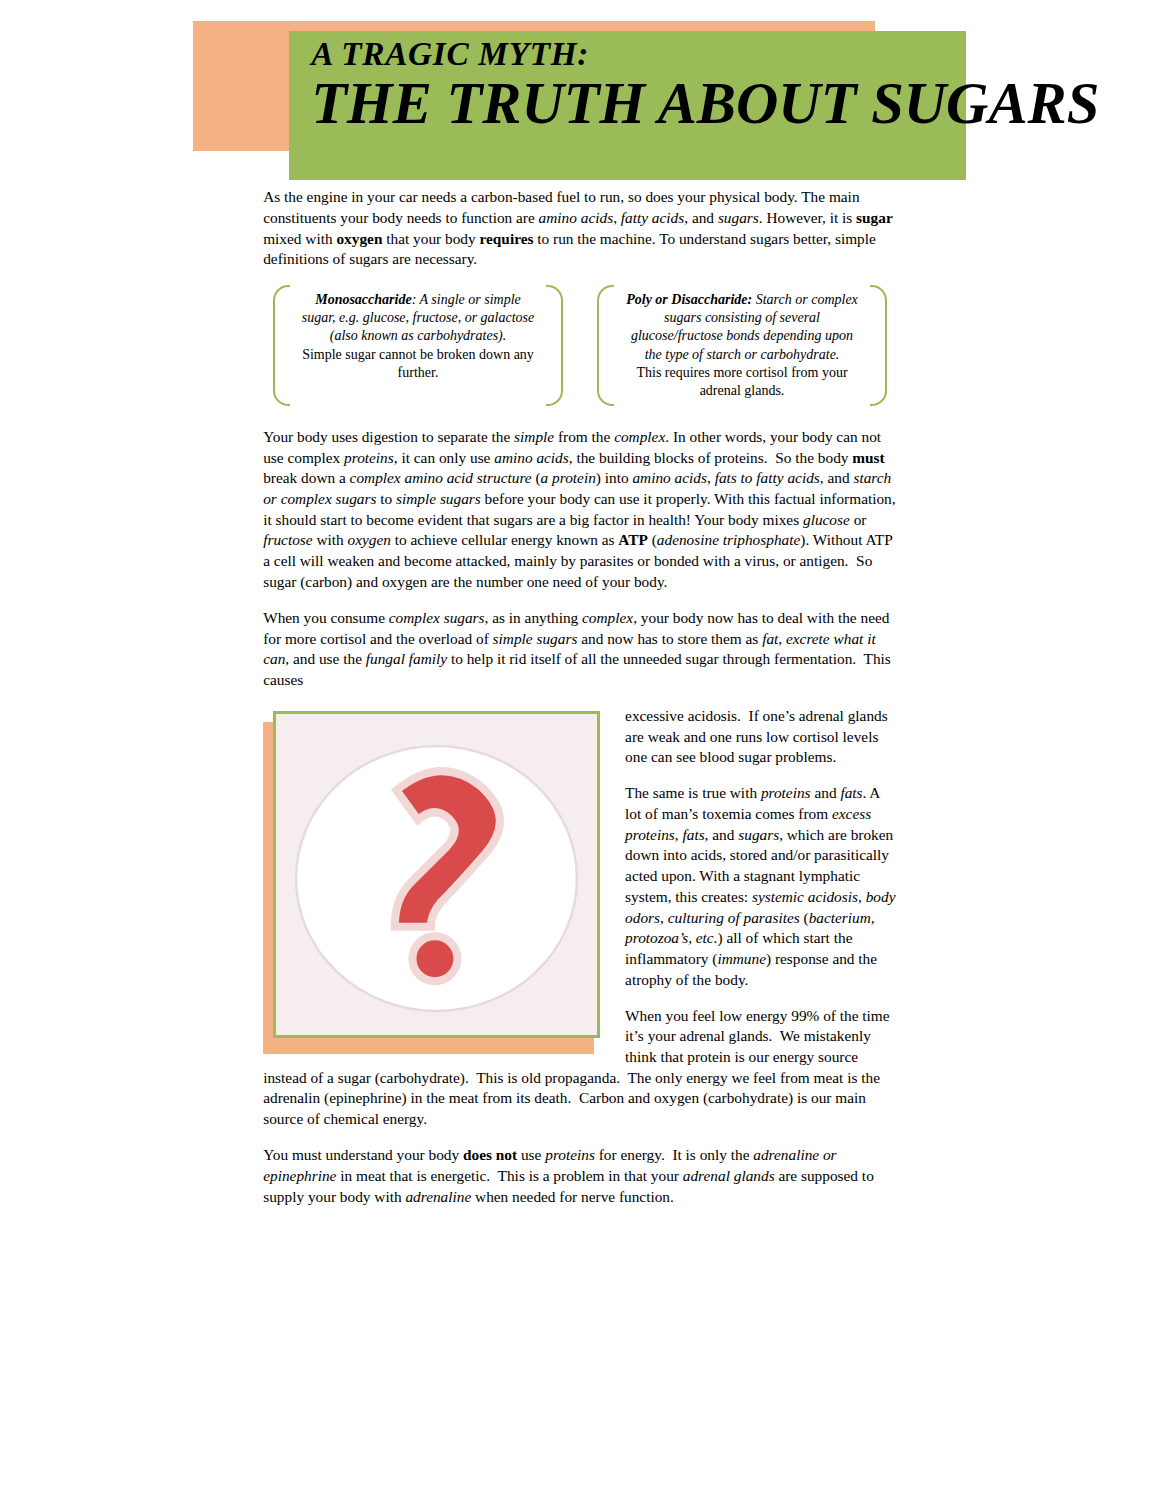A TRAGIC MYTH:
THE TRUTH ABOUT SUGARS
As the engine in your car needs a carbon-based fuel to run, so does your physical body. The main constituents your body needs to function are amino acids, fatty acids, and sugars. However, it is sugar mixed with oxygen that your body requires to run the machine. To understand sugars better, simple definitions of sugars are necessary.
Monosaccharide: A single or simple sugar, e.g. glucose, fructose, or galactose (also known as carbohydrates).
Simple sugar cannot be broken down any further.
Poly or Disaccharide: Starch or complex sugars consisting of several glucose/fructose bonds depending upon the type of starch or carbohydrate.
This requires more cortisol from your adrenal glands.
Your body uses digestion to separate the simple from the complex. In other words, your body can not use complex proteins, it can only use amino acids, the building blocks of proteins. So the body must break down a complex amino acid structure (a protein) into amino acids, fats to fatty acids, and starch or complex sugars to simple sugars before your body can use it properly. With this factual information, it should start to become evident that sugars are a big factor in health! Your body mixes glucose or fructose with oxygen to achieve cellular energy known as ATP (adenosine triphosphate). Without ATP a cell will weaken and become attacked, mainly by parasites or bonded with a virus, or antigen. So sugar (carbon) and oxygen are the number one need of your body.
When you consume complex sugars, as in anything complex, your body now has to deal with the need for more cortisol and the overload of simple sugars and now has to store them as fat, excrete what it can, and use the fungal family to help it rid itself of all the unneeded sugar through fermentation. This causes
excessive acidosis. If one’s adrenal glands are weak and one runs low cortisol levels one can see blood sugar problems.
The same is true with proteins and fats. A lot of man’s toxemia comes from excess proteins, fats, and sugars, which are broken down into acids, stored and/or parasitically acted upon. With a stagnant lymphatic system, this creates: systemic acidosis, body odors, culturing of parasites (bacterium, protozoa’s, etc.) all of which start the inflammatory (immune) response and the atrophy of the body.
When you feel low energy 99% of the time it’s your adrenal glands. We mistakenly think that protein is our energy source instead of a sugar (carbohydrate). This is old propaganda. The only energy we feel from meat is the adrenalin (epinephrine) in the meat from its death. Carbon and oxygen (carbohydrate) is our main source of chemical energy.
You must understand your body does not use proteins for energy. It is only the adrenaline or epinephrine in meat that is energetic. This is a problem in that your adrenal glands are supposed to supply your body with adrenaline when needed for nerve function.